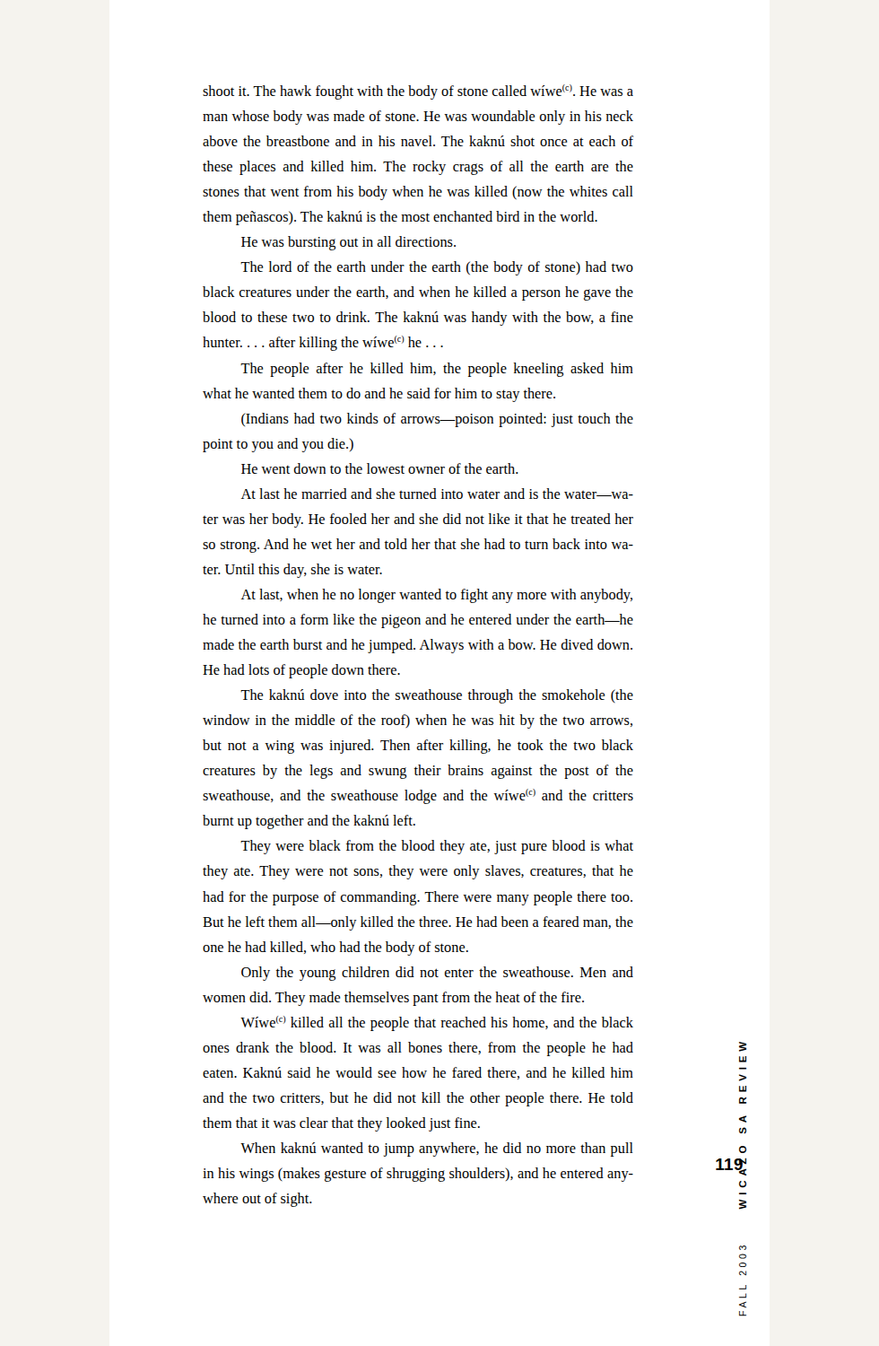shoot it. The hawk fought with the body of stone called wíwe(c). He was a man whose body was made of stone. He was woundable only in his neck above the breastbone and in his navel. The kaknú shot once at each of these places and killed him. The rocky crags of all the earth are the stones that went from his body when he was killed (now the whites call them peñascos). The kaknú is the most enchanted bird in the world.
He was bursting out in all directions.
The lord of the earth under the earth (the body of stone) had two black creatures under the earth, and when he killed a person he gave the blood to these two to drink. The kaknú was handy with the bow, a fine hunter. . . . after killing the wíwe(c) he . . .
The people after he killed him, the people kneeling asked him what he wanted them to do and he said for him to stay there.
(Indians had two kinds of arrows—poison pointed: just touch the point to you and you die.)
He went down to the lowest owner of the earth.
At last he married and she turned into water and is the water—water was her body. He fooled her and she did not like it that he treated her so strong. And he wet her and told her that she had to turn back into water. Until this day, she is water.
At last, when he no longer wanted to fight any more with anybody, he turned into a form like the pigeon and he entered under the earth—he made the earth burst and he jumped. Always with a bow. He dived down. He had lots of people down there.
The kaknú dove into the sweathouse through the smokehole (the window in the middle of the roof) when he was hit by the two arrows, but not a wing was injured. Then after killing, he took the two black creatures by the legs and swung their brains against the post of the sweathouse, and the sweathouse lodge and the wíwe(c) and the critters burnt up together and the kaknú left.
They were black from the blood they ate, just pure blood is what they ate. They were not sons, they were only slaves, creatures, that he had for the purpose of commanding. There were many people there too. But he left them all—only killed the three. He had been a feared man, the one he had killed, who had the body of stone.
Only the young children did not enter the sweathouse. Men and women did. They made themselves pant from the heat of the fire.
Wíwe(c) killed all the people that reached his home, and the black ones drank the blood. It was all bones there, from the people he had eaten. Kaknú said he would see how he fared there, and he killed him and the two critters, but he did not kill the other people there. He told them that it was clear that they looked just fine.
When kaknú wanted to jump anywhere, he did no more than pull in his wings (makes gesture of shrugging shoulders), and he entered anywhere out of sight.
Wicazo Sa Review
119
Fall 2003